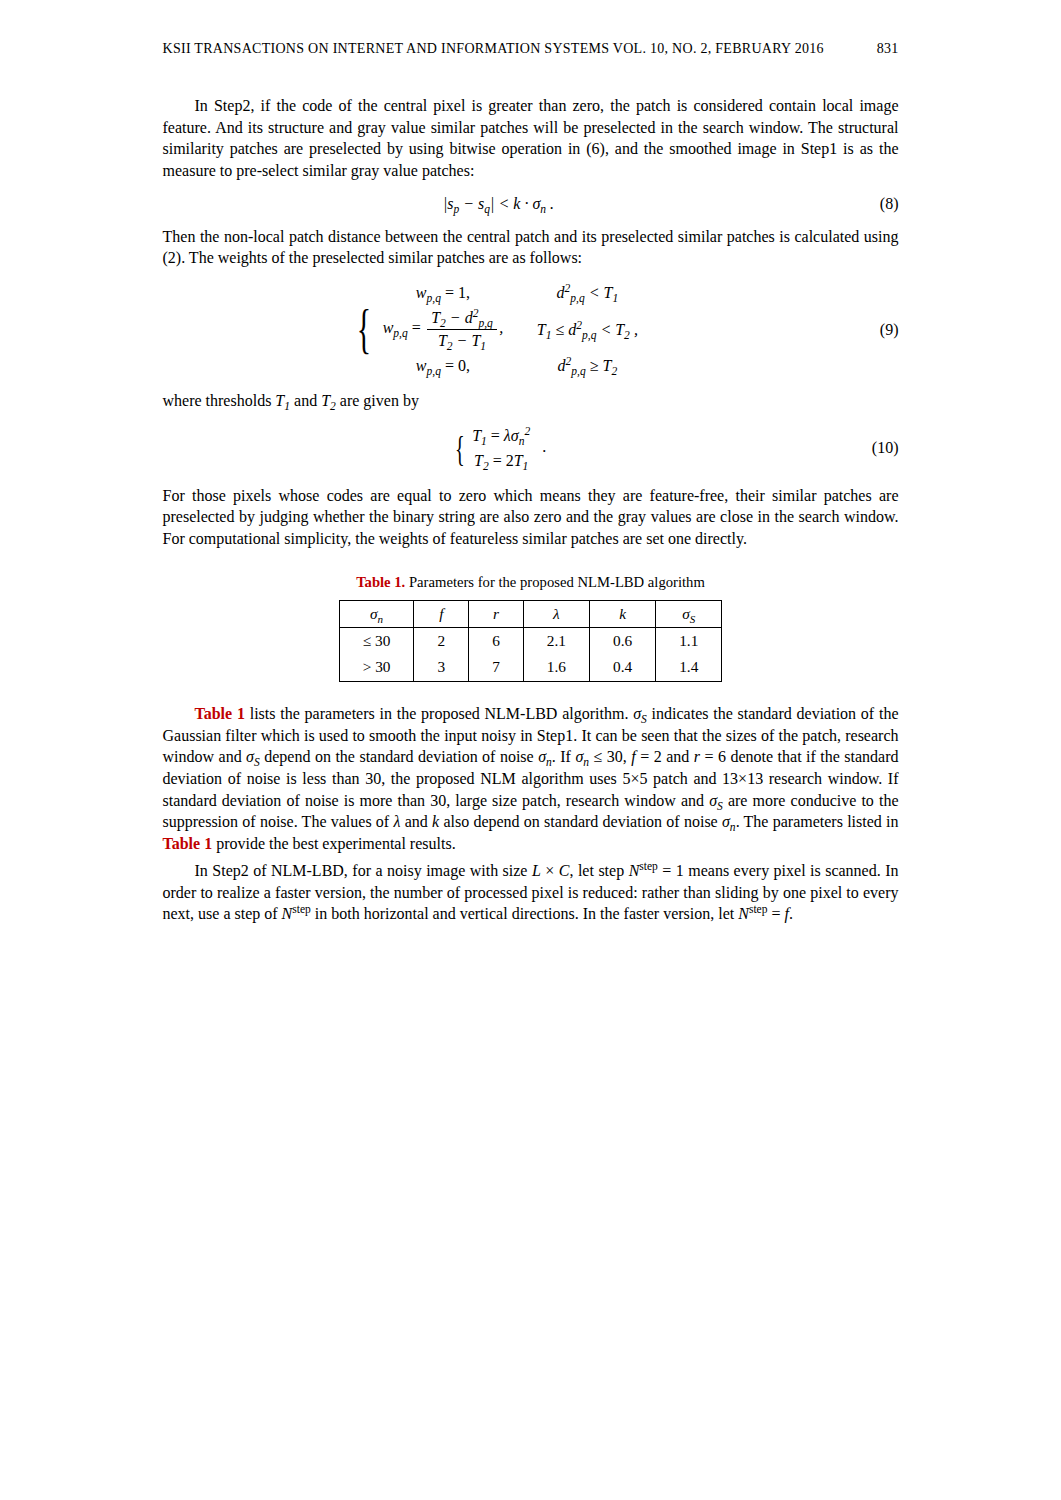KSII Transactions on Internet and Information Systems Vol. 10, No. 2, February 2016 831
In Step2, if the code of the central pixel is greater than zero, the patch is considered contain local image feature. And its structure and gray value similar patches will be preselected in the search window. The structural similarity patches are preselected by using bitwise operation in (6), and the smoothed image in Step1 is as the measure to pre-select similar gray value patches:
|sp − sq| < k · σn . (8)
Then the non-local patch distance between the central patch and its preselected similar patches is calculated using (2). The weights of the preselected similar patches are as follows:
{
| w p,q = 1, | d 2 p,q < T 1 |
| w p,q = T 2 − d 2 p,q T 2 − T 1 , | T 1 ≤ d 2 p,q < T 2 , |
| w p,q = 0, | d 2 p,q ≥ T 2 |
(9)
where thresholds T1 and T2 are given by
{
| T 1 = λσ n 2 |
| T 2 = 2 T 1 |
. (10)
For those pixels whose codes are equal to zero which means they are feature-free, their similar patches are preselected by judging whether the binary string are also zero and the gray values are close in the search window. For computational simplicity, the weights of featureless similar patches are set one directly.
Table 1. Parameters for the proposed NLM-LBD algorithm
| σ n | f | r | λ | k | σ S |
| --- | --- | --- | --- | --- | --- |
| ≤ 30 | 2 | 6 | 2.1 | 0.6 | 1.1 |
| > 30 | 3 | 7 | 1.6 | 0.4 | 1.4 |
Table 1 lists the parameters in the proposed NLM-LBD algorithm. σS indicates the standard deviation of the Gaussian filter which is used to smooth the input noisy in Step1. It can be seen that the sizes of the patch, research window and σS depend on the standard deviation of noise σn. If σn ≤ 30, f = 2 and r = 6 denote that if the standard deviation of noise is less than 30, the proposed NLM algorithm uses 5×5 patch and 13×13 research window. If standard deviation of noise is more than 30, large size patch, research window and σS are more conducive to the suppression of noise. The values of λ and k also depend on standard deviation of noise σn. The parameters listed in Table 1 provide the best experimental results.
In Step2 of NLM-LBD, for a noisy image with size L × C, let step Nstep = 1 means every pixel is scanned. In order to realize a faster version, the number of processed pixel is reduced: rather than sliding by one pixel to every next, use a step of Nstep in both horizontal and vertical directions. In the faster version, let Nstep = f.